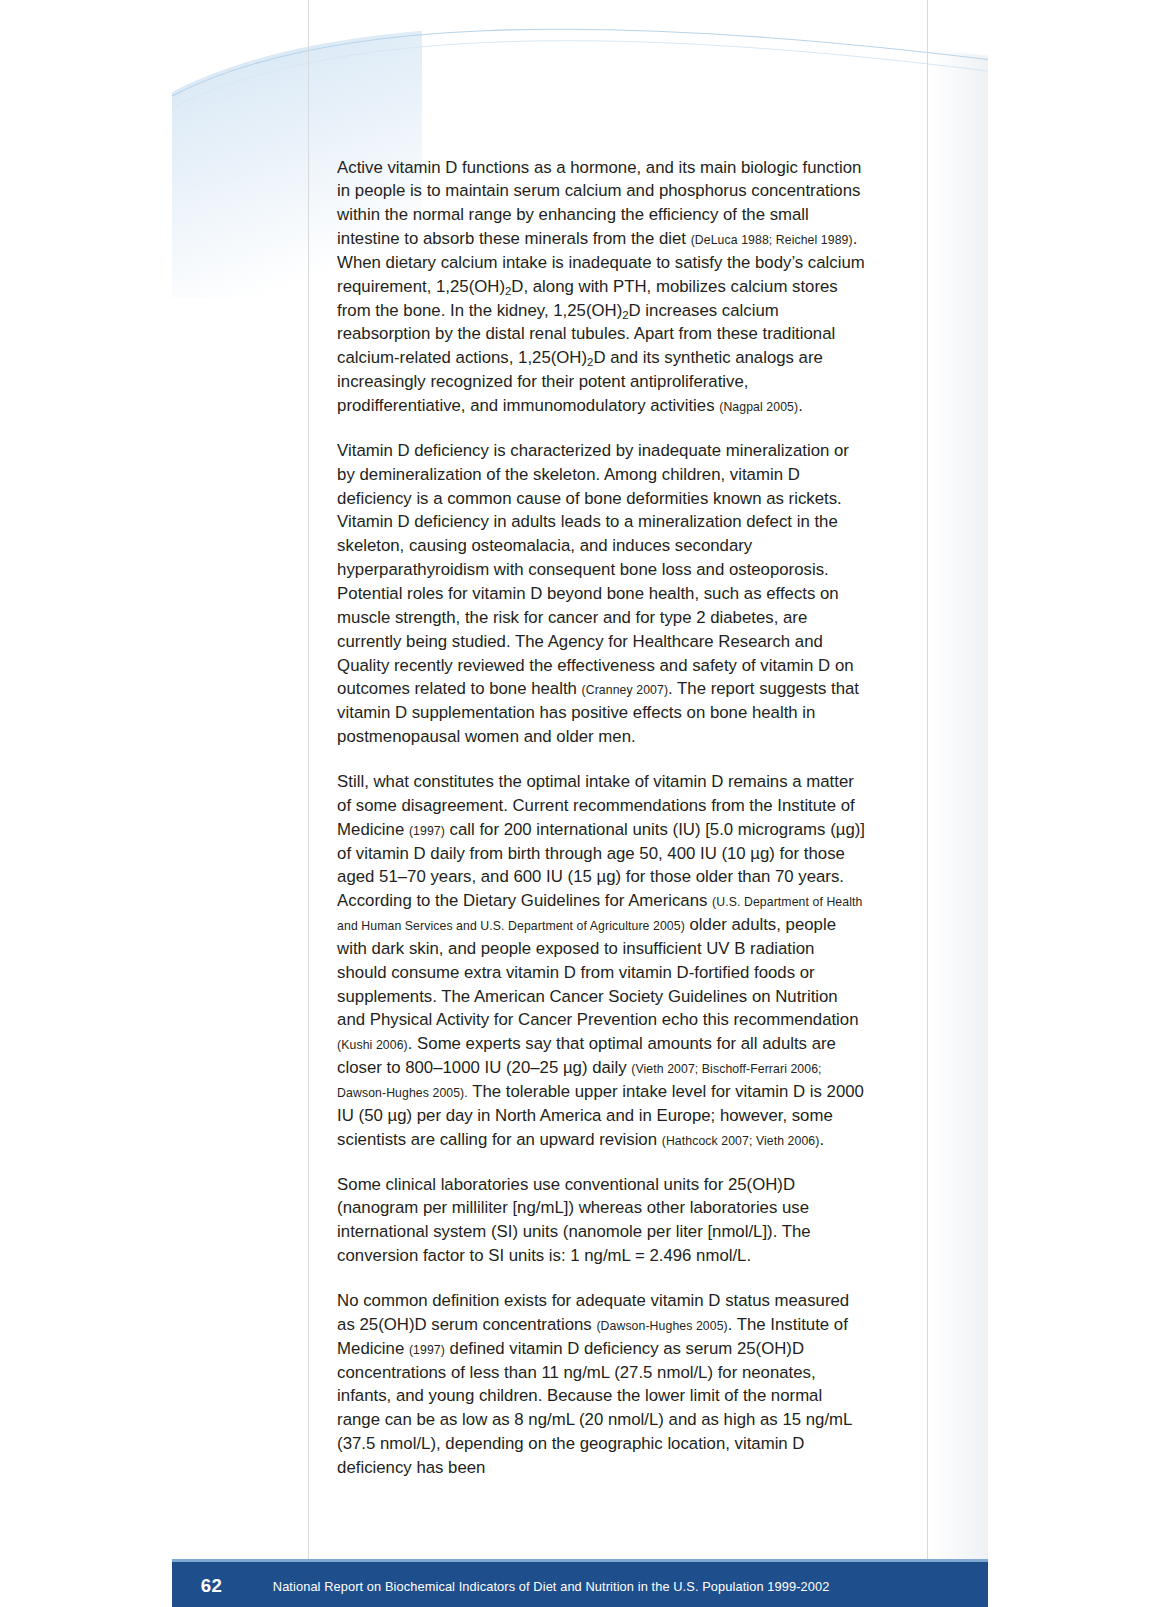Active vitamin D functions as a hormone, and its main biologic function in people is to maintain serum calcium and phosphorus concentrations within the normal range by enhancing the efficiency of the small intestine to absorb these minerals from the diet (DeLuca 1988; Reichel 1989). When dietary calcium intake is inadequate to satisfy the body’s calcium requirement, 1,25(OH)2D, along with PTH, mobilizes calcium stores from the bone. In the kidney, 1,25(OH)2D increases calcium reabsorption by the distal renal tubules. Apart from these traditional calcium-related actions, 1,25(OH)2D and its synthetic analogs are increasingly recognized for their potent antiproliferative, prodifferentiative, and immunomodulatory activities (Nagpal 2005).
Vitamin D deficiency is characterized by inadequate mineralization or by demineralization of the skeleton. Among children, vitamin D deficiency is a common cause of bone deformities known as rickets. Vitamin D deficiency in adults leads to a mineralization defect in the skeleton, causing osteomalacia, and induces secondary hyperparathyroidism with consequent bone loss and osteoporosis. Potential roles for vitamin D beyond bone health, such as effects on muscle strength, the risk for cancer and for type 2 diabetes, are currently being studied. The Agency for Healthcare Research and Quality recently reviewed the effectiveness and safety of vitamin D on outcomes related to bone health (Cranney 2007). The report suggests that vitamin D supplementation has positive effects on bone health in postmenopausal women and older men.
Still, what constitutes the optimal intake of vitamin D remains a matter of some disagreement. Current recommendations from the Institute of Medicine (1997) call for 200 international units (IU) [5.0 micrograms (µg)] of vitamin D daily from birth through age 50, 400 IU (10 µg) for those aged 51–70 years, and 600 IU (15 µg) for those older than 70 years. According to the Dietary Guidelines for Americans (U.S. Department of Health and Human Services and U.S. Department of Agriculture 2005) older adults, people with dark skin, and people exposed to insufficient UV B radiation should consume extra vitamin D from vitamin D-fortified foods or supplements. The American Cancer Society Guidelines on Nutrition and Physical Activity for Cancer Prevention echo this recommendation (Kushi 2006). Some experts say that optimal amounts for all adults are closer to 800–1000 IU (20–25 µg) daily (Vieth 2007; Bischoff-Ferrari 2006; Dawson-Hughes 2005). The tolerable upper intake level for vitamin D is 2000 IU (50 µg) per day in North America and in Europe; however, some scientists are calling for an upward revision (Hathcock 2007; Vieth 2006).
Some clinical laboratories use conventional units for 25(OH)D (nanogram per milliliter [ng/mL]) whereas other laboratories use international system (SI) units (nanomole per liter [nmol/L]). The conversion factor to SI units is: 1 ng/mL = 2.496 nmol/L.
No common definition exists for adequate vitamin D status measured as 25(OH)D serum concentrations (Dawson-Hughes 2005). The Institute of Medicine (1997) defined vitamin D deficiency as serum 25(OH)D concentrations of less than 11 ng/mL (27.5 nmol/L) for neonates, infants, and young children. Because the lower limit of the normal range can be as low as 8 ng/mL (20 nmol/L) and as high as 15 ng/mL (37.5 nmol/L), depending on the geographic location, vitamin D deficiency has been
62
National Report on Biochemical Indicators of Diet and Nutrition in the U.S. Population 1999-2002